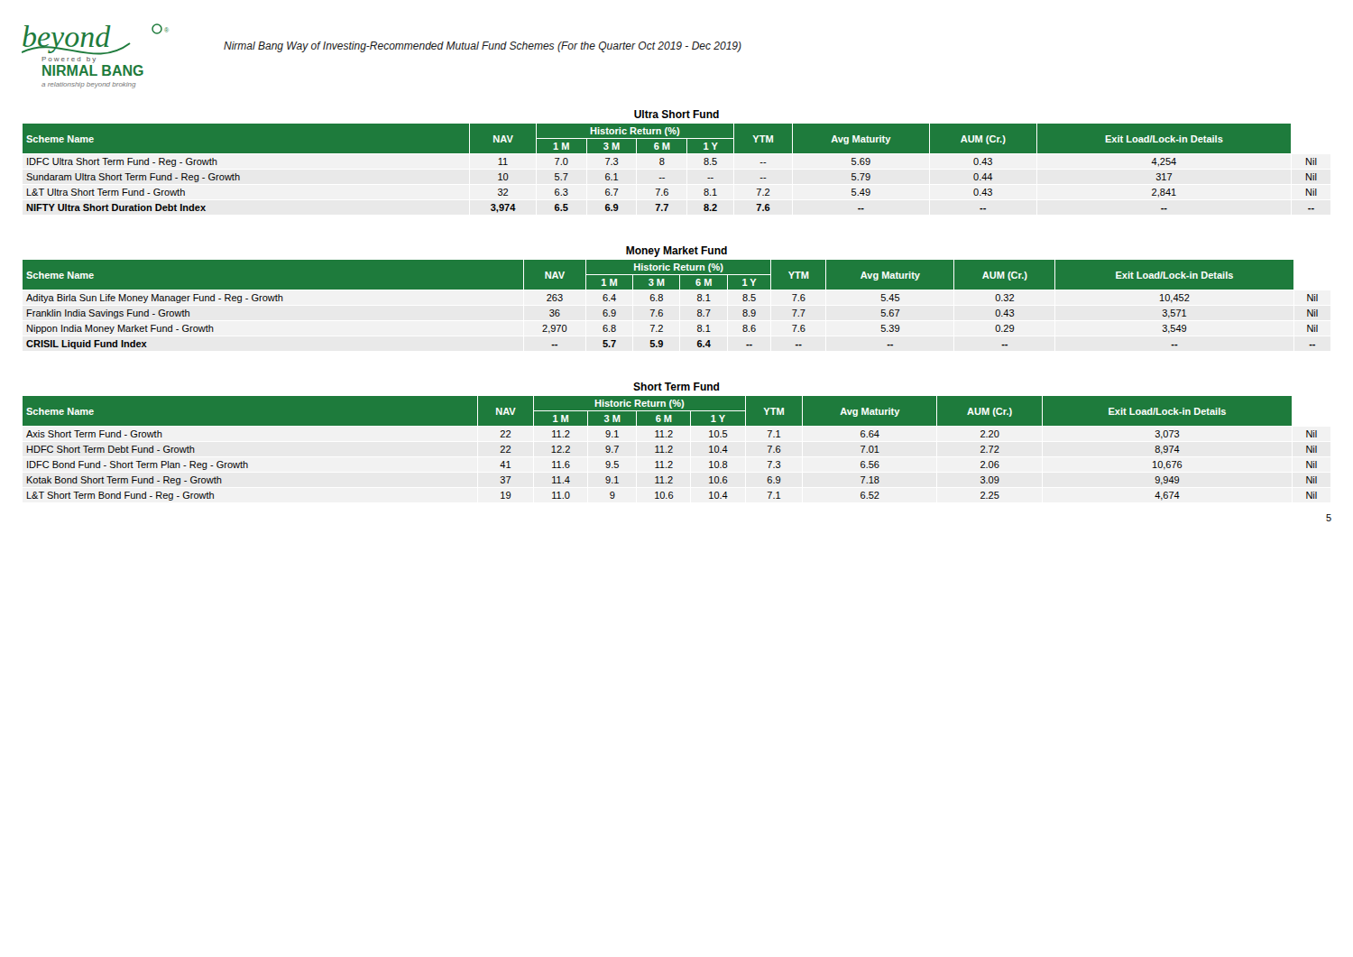beyond ® Powered by NIRMAL BANG a relationship beyond broking
Nirmal Bang Way of Investing-Recommended Mutual Fund Schemes (For the Quarter Oct 2019 - Dec 2019)
Ultra Short Fund
| Scheme Name | NAV | Historic Return (%) | YTM | Avg Maturity | AUM (Cr.) | Exit Load/Lock-in Details |
| --- | --- | --- | --- | --- | --- | --- |
| 1 M | 3 M | 6 M | 1 Y |
| IDFC Ultra Short Term Fund - Reg - Growth | 11 | 7.0 | 7.3 | 8 | 8.5 | -- | 5.69 | 0.43 | 4,254 | Nil |
| Sundaram Ultra Short Term Fund - Reg - Growth | 10 | 5.7 | 6.1 | -- | -- | -- | 5.79 | 0.44 | 317 | Nil |
| L&T Ultra Short Term Fund - Growth | 32 | 6.3 | 6.7 | 7.6 | 8.1 | 7.2 | 5.49 | 0.43 | 2,841 | Nil |
| NIFTY Ultra Short Duration Debt Index | 3,974 | 6.5 | 6.9 | 7.7 | 8.2 | 7.6 | -- | -- | -- | -- |
Money Market Fund
| Scheme Name | NAV | Historic Return (%) | YTM | Avg Maturity | AUM (Cr.) | Exit Load/Lock-in Details |
| --- | --- | --- | --- | --- | --- | --- |
| 1 M | 3 M | 6 M | 1 Y |
| Aditya Birla Sun Life Money Manager Fund - Reg - Growth | 263 | 6.4 | 6.8 | 8.1 | 8.5 | 7.6 | 5.45 | 0.32 | 10,452 | Nil |
| Franklin India Savings Fund - Growth | 36 | 6.9 | 7.6 | 8.7 | 8.9 | 7.7 | 5.67 | 0.43 | 3,571 | Nil |
| Nippon India Money Market Fund - Growth | 2,970 | 6.8 | 7.2 | 8.1 | 8.6 | 7.6 | 5.39 | 0.29 | 3,549 | Nil |
| CRISIL Liquid Fund Index | -- | 5.7 | 5.9 | 6.4 | -- | -- | -- | -- | -- | -- |
Short Term Fund
| Scheme Name | NAV | Historic Return (%) | YTM | Avg Maturity | AUM (Cr.) | Exit Load/Lock-in Details |
| --- | --- | --- | --- | --- | --- | --- |
| 1 M | 3 M | 6 M | 1 Y |
| Axis Short Term Fund - Growth | 22 | 11.2 | 9.1 | 11.2 | 10.5 | 7.1 | 6.64 | 2.20 | 3,073 | Nil |
| HDFC Short Term Debt Fund - Growth | 22 | 12.2 | 9.7 | 11.2 | 10.4 | 7.6 | 7.01 | 2.72 | 8,974 | Nil |
| IDFC Bond Fund - Short Term Plan - Reg - Growth | 41 | 11.6 | 9.5 | 11.2 | 10.8 | 7.3 | 6.56 | 2.06 | 10,676 | Nil |
| Kotak Bond Short Term Fund - Reg - Growth | 37 | 11.4 | 9.1 | 11.2 | 10.6 | 6.9 | 7.18 | 3.09 | 9,949 | Nil |
| L&T Short Term Bond Fund - Reg - Growth | 19 | 11.0 | 9 | 10.6 | 10.4 | 7.1 | 6.52 | 2.25 | 4,674 | Nil |
5